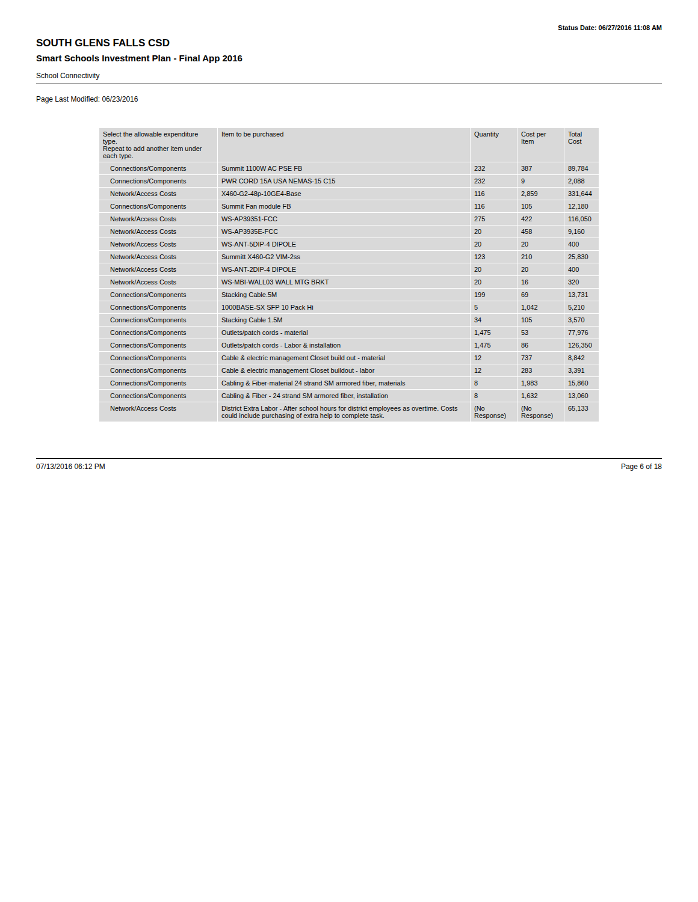Status Date: 06/27/2016 11:08 AM
SOUTH GLENS FALLS CSD
Smart Schools Investment Plan - Final App 2016
School Connectivity
Page Last Modified: 06/23/2016
| Select the allowable expenditure type. Repeat to add another item under each type. | Item to be purchased | Quantity | Cost per Item | Total Cost |
| --- | --- | --- | --- | --- |
| Connections/Components | Summit 1100W AC PSE FB | 232 | 387 | 89,784 |
| Connections/Components | PWR CORD 15A USA NEMAS-15 C15 | 232 | 9 | 2,088 |
| Network/Access Costs | X460-G2-48p-10GE4-Base | 116 | 2,859 | 331,644 |
| Connections/Components | Summit Fan module FB | 116 | 105 | 12,180 |
| Network/Access Costs | WS-AP39351-FCC | 275 | 422 | 116,050 |
| Network/Access Costs | WS-AP3935E-FCC | 20 | 458 | 9,160 |
| Network/Access Costs | WS-ANT-5DIP-4 DIPOLE | 20 | 20 | 400 |
| Network/Access Costs | Summitt X460-G2 VIM-2ss | 123 | 210 | 25,830 |
| Network/Access Costs | WS-ANT-2DIP-4 DIPOLE | 20 | 20 | 400 |
| Network/Access Costs | WS-MBI-WALL03 WALL MTG BRKT | 20 | 16 | 320 |
| Connections/Components | Stacking Cable.5M | 199 | 69 | 13,731 |
| Connections/Components | 1000BASE-SX SFP 10 Pack Hi | 5 | 1,042 | 5,210 |
| Connections/Components | Stacking Cable 1.5M | 34 | 105 | 3,570 |
| Connections/Components | Outlets/patch cords - material | 1,475 | 53 | 77,976 |
| Connections/Components | Outlets/patch cords - Labor & installation | 1,475 | 86 | 126,350 |
| Connections/Components | Cable & electric management Closet build out - material | 12 | 737 | 8,842 |
| Connections/Components | Cable & electric management Closet buildout - labor | 12 | 283 | 3,391 |
| Connections/Components | Cabling & Fiber-material 24 strand SM armored fiber, materials | 8 | 1,983 | 15,860 |
| Connections/Components | Cabling & Fiber - 24 strand SM armored fiber, installation | 8 | 1,632 | 13,060 |
| Network/Access Costs | District Extra Labor - After school hours for district employees as overtime. Costs could include purchasing of extra help to complete task. | (No Response) | (No Response) | 65,133 |
07/13/2016 06:12 PM Page 6 of 18